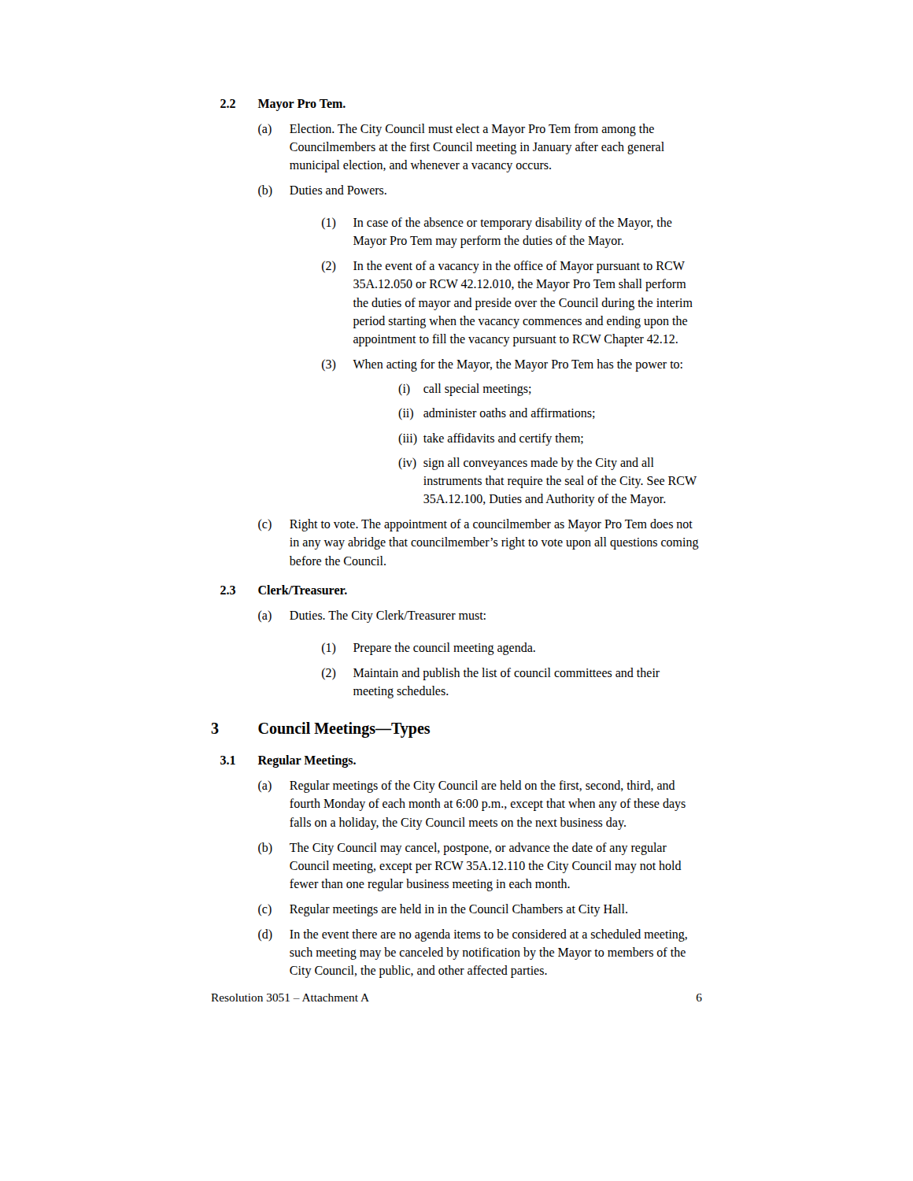2.2 Mayor Pro Tem.
(a) Election. The City Council must elect a Mayor Pro Tem from among the Councilmembers at the first Council meeting in January after each general municipal election, and whenever a vacancy occurs.
(b) Duties and Powers.
(1) In case of the absence or temporary disability of the Mayor, the Mayor Pro Tem may perform the duties of the Mayor.
(2) In the event of a vacancy in the office of Mayor pursuant to RCW 35A.12.050 or RCW 42.12.010, the Mayor Pro Tem shall perform the duties of mayor and preside over the Council during the interim period starting when the vacancy commences and ending upon the appointment to fill the vacancy pursuant to RCW Chapter 42.12.
(3) When acting for the Mayor, the Mayor Pro Tem has the power to:
(i) call special meetings;
(ii) administer oaths and affirmations;
(iii) take affidavits and certify them;
(iv) sign all conveyances made by the City and all instruments that require the seal of the City. See RCW 35A.12.100, Duties and Authority of the Mayor.
(c) Right to vote. The appointment of a councilmember as Mayor Pro Tem does not in any way abridge that councilmember’s right to vote upon all questions coming before the Council.
2.3 Clerk/Treasurer.
(a) Duties. The City Clerk/Treasurer must:
(1) Prepare the council meeting agenda.
(2) Maintain and publish the list of council committees and their meeting schedules.
3 Council Meetings—Types
3.1 Regular Meetings.
(a) Regular meetings of the City Council are held on the first, second, third, and fourth Monday of each month at 6:00 p.m., except that when any of these days falls on a holiday, the City Council meets on the next business day.
(b) The City Council may cancel, postpone, or advance the date of any regular Council meeting, except per RCW 35A.12.110 the City Council may not hold fewer than one regular business meeting in each month.
(c) Regular meetings are held in in the Council Chambers at City Hall.
(d) In the event there are no agenda items to be considered at a scheduled meeting, such meeting may be canceled by notification by the Mayor to members of the City Council, the public, and other affected parties.
Resolution 3051 – Attachment A 6